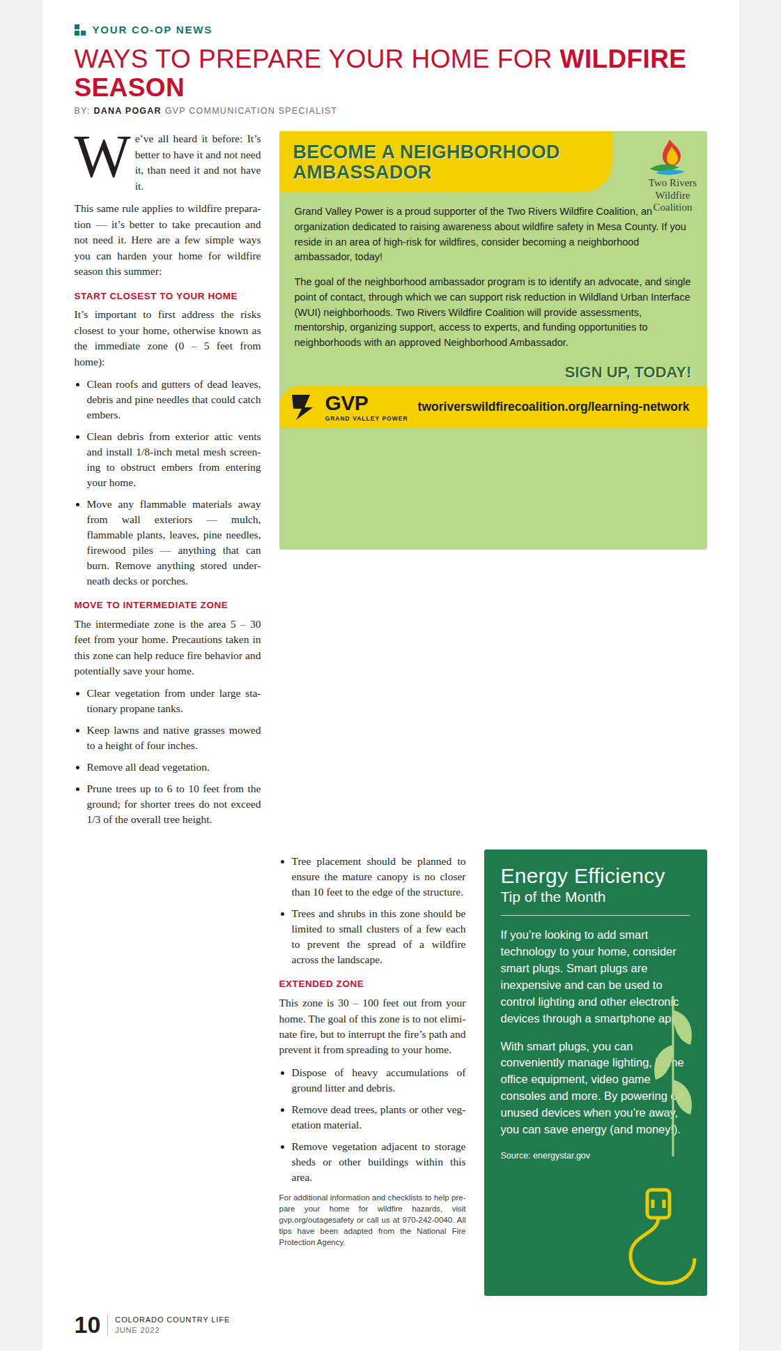YOUR CO-OP NEWS
WAYS TO PREPARE YOUR HOME FOR WILDFIRE SEASON
BY: DANA POGAR GVP COMMUNICATION SPECIALIST
We’ve all heard it before: It’s better to have it and not need it, than need it and not have it.
This same rule applies to wildfire preparation — it’s better to take precaution and not need it. Here are a few simple ways you can harden your home for wildfire season this summer:
START CLOSEST TO YOUR HOME
It’s important to first address the risks closest to your home, otherwise known as the immediate zone (0 – 5 feet from home):
Clean roofs and gutters of dead leaves, debris and pine needles that could catch embers.
Clean debris from exterior attic vents and install 1/8-inch metal mesh screening to obstruct embers from entering your home.
Move any flammable materials away from wall exteriors — mulch, flammable plants, leaves, pine needles, firewood piles — anything that can burn. Remove anything stored underneath decks or porches.
MOVE TO INTERMEDIATE ZONE
The intermediate zone is the area 5 – 30 feet from your home. Precautions taken in this zone can help reduce fire behavior and potentially save your home.
Clear vegetation from under large stationary propane tanks.
Keep lawns and native grasses mowed to a height of four inches.
Remove all dead vegetation.
Prune trees up to 6 to 10 feet from the ground; for shorter trees do not exceed 1/3 of the overall tree height.
Two Rivers
Wildfire
Coalition
BECOME A NEIGHBORHOOD
AMBASSADOR
Grand Valley Power is a proud supporter of the Two Rivers Wildfire Coalition, an organization dedicated to raising awareness about wildfire safety in Mesa County. If you reside in an area of high-risk for wildfires, consider becoming a neighborhood ambassador, today!
The goal of the neighborhood ambassador program is to identify an advocate, and single point of contact, through which we can support risk reduction in Wildland Urban Interface (WUI) neighborhoods. Two Rivers Wildfire Coalition will provide assessments, mentorship, organizing support, access to experts, and funding opportunities to neighborhoods with an approved Neighborhood Ambassador.
SIGN UP, TODAY!
GVP GRAND VALLEY POWER
tworiverswildfirecoalition.org/learning-network
Tree placement should be planned to ensure the mature canopy is no closer than 10 feet to the edge of the structure.
Trees and shrubs in this zone should be limited to small clusters of a few each to prevent the spread of a wildfire across the landscape.
EXTENDED ZONE
This zone is 30 – 100 feet out from your home. The goal of this zone is to not eliminate fire, but to interrupt the fire’s path and prevent it from spreading to your home.
Dispose of heavy accumulations of ground litter and debris.
Remove dead trees, plants or other vegetation material.
Remove vegetation adjacent to storage sheds or other buildings within this area.
For additional information and checklists to help prepare your home for wildfire hazards, visit gvp.org/outagesafety or call us at 970-242-0040. All tips have been adapted from the National Fire Protection Agency.
Energy Efficiency
Tip of the Month
If you’re looking to add smart technology to your home, consider smart plugs. Smart plugs are inexpensive and can be used to control lighting and other electronic devices through a smartphone app.
With smart plugs, you can conveniently manage lighting, home office equipment, video game consoles and more. By powering off unused devices when you’re away, you can save energy (and money!).
Source: energystar.gov
10
COLORADO COUNTRY LIFE
JUNE 2022